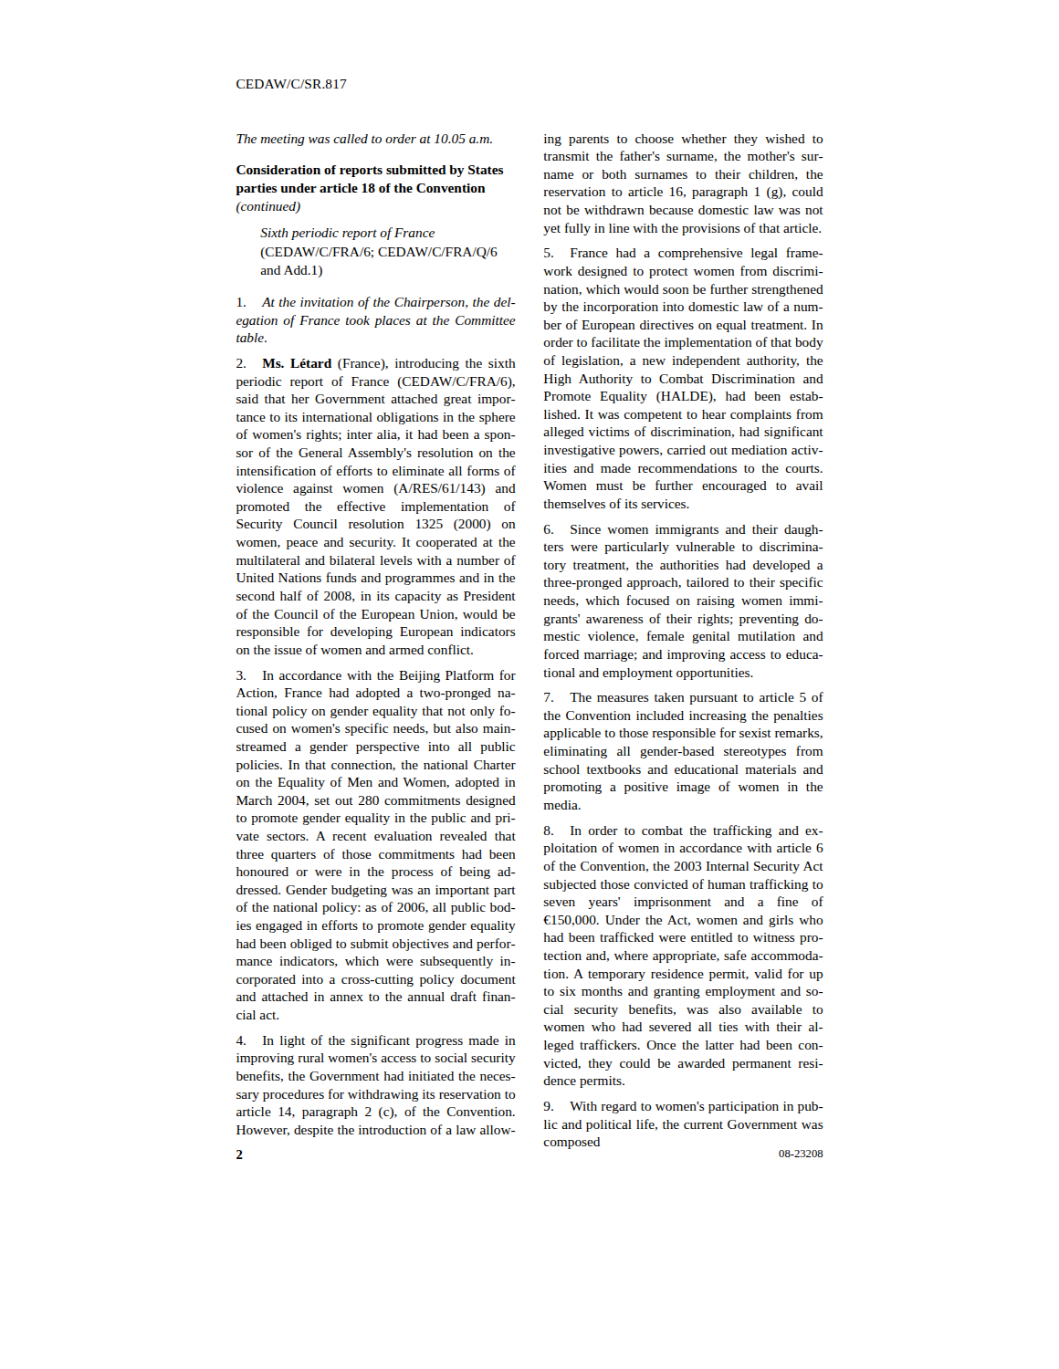CEDAW/C/SR.817
The meeting was called to order at 10.05 a.m.
Consideration of reports submitted by States parties under article 18 of the Convention (continued)
Sixth periodic report of France
(CEDAW/C/FRA/6; CEDAW/C/FRA/Q/6 and Add.1)
1. At the invitation of the Chairperson, the delegation of France took places at the Committee table.
2. Ms. Létard (France), introducing the sixth periodic report of France (CEDAW/C/FRA/6), said that her Government attached great importance to its international obligations in the sphere of women's rights; inter alia, it had been a sponsor of the General Assembly's resolution on the intensification of efforts to eliminate all forms of violence against women (A/RES/61/143) and promoted the effective implementation of Security Council resolution 1325 (2000) on women, peace and security. It cooperated at the multilateral and bilateral levels with a number of United Nations funds and programmes and in the second half of 2008, in its capacity as President of the Council of the European Union, would be responsible for developing European indicators on the issue of women and armed conflict.
3. In accordance with the Beijing Platform for Action, France had adopted a two-pronged national policy on gender equality that not only focused on women's specific needs, but also mainstreamed a gender perspective into all public policies. In that connection, the national Charter on the Equality of Men and Women, adopted in March 2004, set out 280 commitments designed to promote gender equality in the public and private sectors. A recent evaluation revealed that three quarters of those commitments had been honoured or were in the process of being addressed. Gender budgeting was an important part of the national policy: as of 2006, all public bodies engaged in efforts to promote gender equality had been obliged to submit objectives and performance indicators, which were subsequently incorporated into a cross-cutting policy document and attached in annex to the annual draft financial act.
4. In light of the significant progress made in improving rural women's access to social security benefits, the Government had initiated the necessary procedures for withdrawing its reservation to article 14, paragraph 2 (c), of the Convention. However, despite the introduction of a law allowing parents to choose whether they wished to transmit the father's surname, the mother's surname or both surnames to their children, the reservation to article 16, paragraph 1 (g), could not be withdrawn because domestic law was not yet fully in line with the provisions of that article.
5. France had a comprehensive legal framework designed to protect women from discrimination, which would soon be further strengthened by the incorporation into domestic law of a number of European directives on equal treatment. In order to facilitate the implementation of that body of legislation, a new independent authority, the High Authority to Combat Discrimination and Promote Equality (HALDE), had been established. It was competent to hear complaints from alleged victims of discrimination, had significant investigative powers, carried out mediation activities and made recommendations to the courts. Women must be further encouraged to avail themselves of its services.
6. Since women immigrants and their daughters were particularly vulnerable to discriminatory treatment, the authorities had developed a three-pronged approach, tailored to their specific needs, which focused on raising women immigrants' awareness of their rights; preventing domestic violence, female genital mutilation and forced marriage; and improving access to educational and employment opportunities.
7. The measures taken pursuant to article 5 of the Convention included increasing the penalties applicable to those responsible for sexist remarks, eliminating all gender-based stereotypes from school textbooks and educational materials and promoting a positive image of women in the media.
8. In order to combat the trafficking and exploitation of women in accordance with article 6 of the Convention, the 2003 Internal Security Act subjected those convicted of human trafficking to seven years' imprisonment and a fine of €150,000. Under the Act, women and girls who had been trafficked were entitled to witness protection and, where appropriate, safe accommodation. A temporary residence permit, valid for up to six months and granting employment and social security benefits, was also available to women who had severed all ties with their alleged traffickers. Once the latter had been convicted, they could be awarded permanent residence permits.
9. With regard to women's participation in public and political life, the current Government was composed
2 08-23208